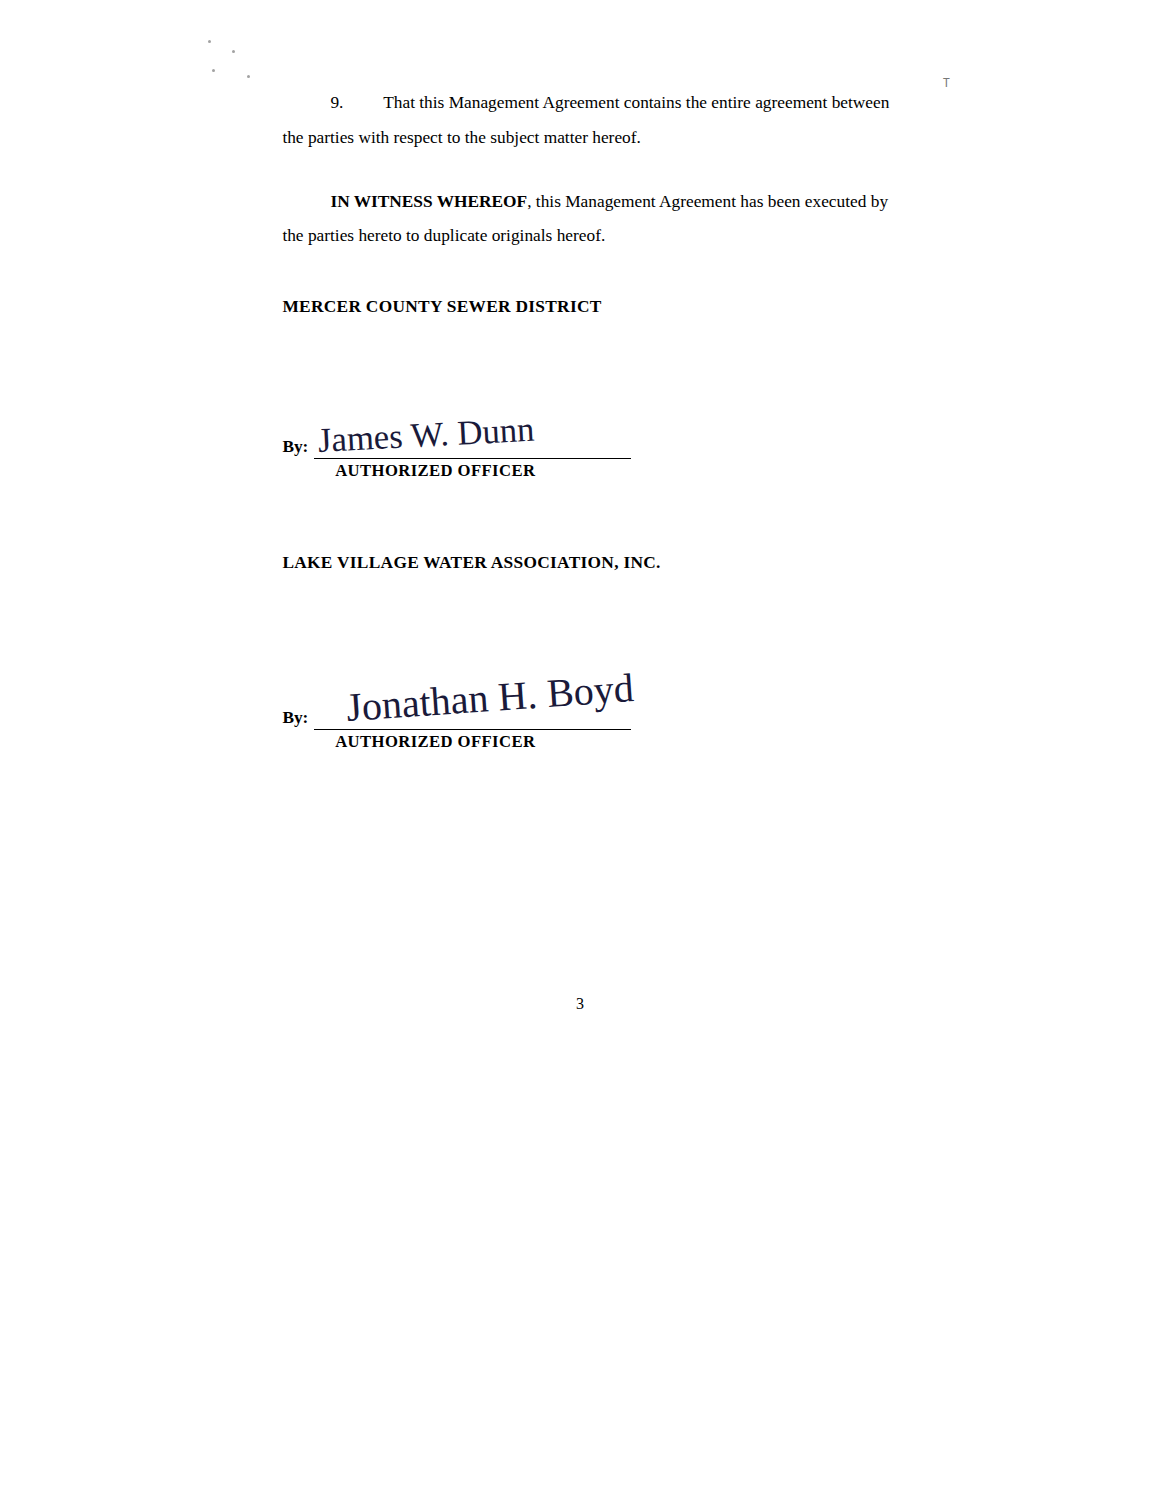T   
9. That this Management Agreement contains the entire agreement between the parties with respect to the subject matter hereof.
IN WITNESS WHEREOF, this Management Agreement has been executed by the parties hereto to duplicate originals hereof.
MERCER COUNTY SEWER DISTRICT
By: James W. Dunn
AUTHORIZED OFFICER
LAKE VILLAGE WATER ASSOCIATION, INC.
By: Jonathan H. Boyd
AUTHORIZED OFFICER
3